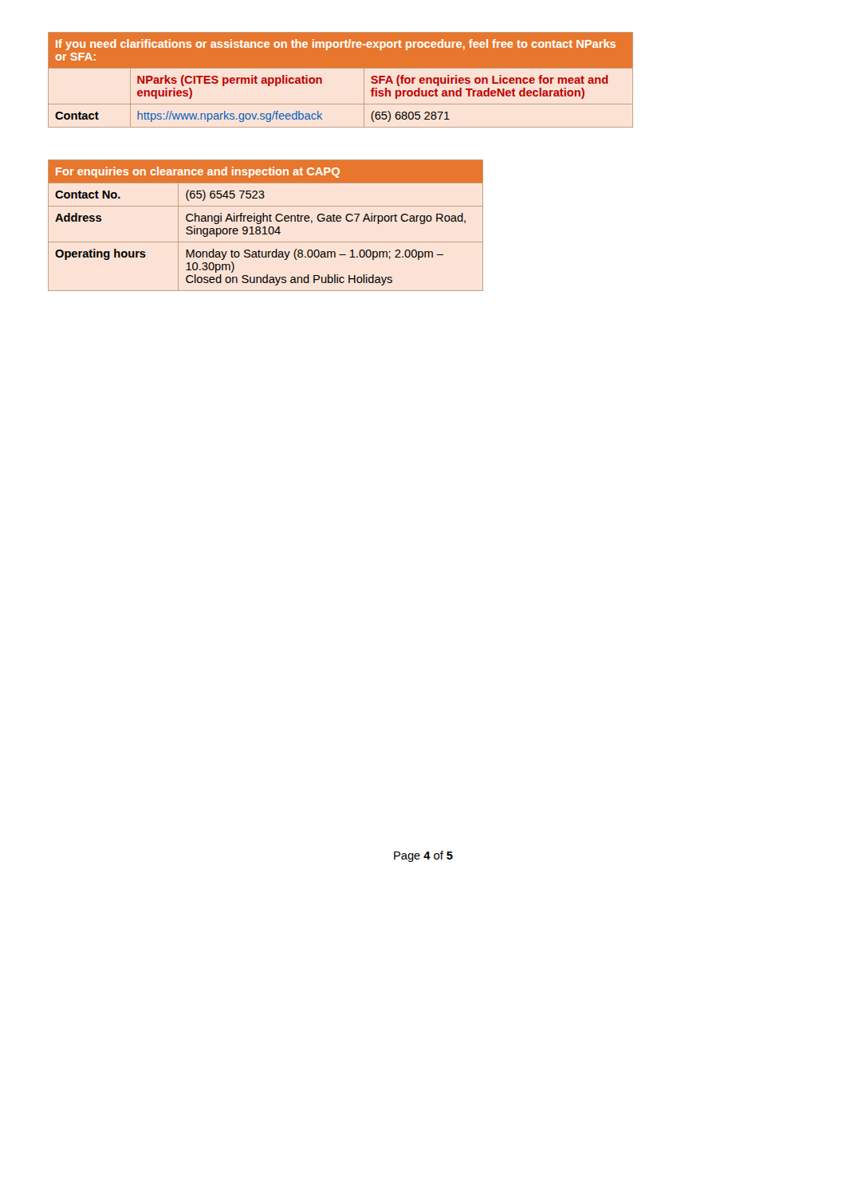| If you need clarifications or assistance on the import/re-export procedure, feel free to contact NParks or SFA: |
| | NParks (CITES permit application enquiries) | SFA (for enquiries on Licence for meat and fish product and TradeNet declaration) |
| Contact | https://www.nparks.gov.sg/feedback | (65) 6805 2871 |
| For enquiries on clearance and inspection at CAPQ |
| Contact No. | (65) 6545 7523 |
| Address | Changi Airfreight Centre, Gate C7 Airport Cargo Road, Singapore 918104 |
| Operating hours | Monday to Saturday (8.00am – 1.00pm; 2.00pm – 10.30pm) Closed on Sundays and Public Holidays |
Page 4 of 5